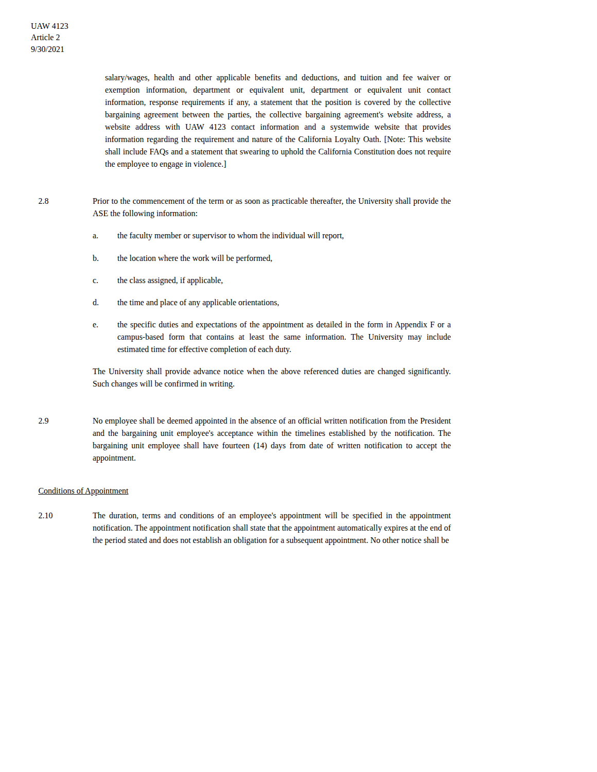UAW 4123
Article 2
9/30/2021
salary/wages, health and other applicable benefits and deductions, and tuition and fee waiver or exemption information, department or equivalent unit, department or equivalent unit contact information, response requirements if any, a statement that the position is covered by the collective bargaining agreement between the parties, the collective bargaining agreement's website address, a website address with UAW 4123 contact information and a systemwide website that provides information regarding the requirement and nature of the California Loyalty Oath. [Note: This website shall include FAQs and a statement that swearing to uphold the California Constitution does not require the employee to engage in violence.]
2.8
Prior to the commencement of the term or as soon as practicable thereafter, the University shall provide the ASE the following information:
a.
the faculty member or supervisor to whom the individual will report,
b.
the location where the work will be performed,
c.
the class assigned, if applicable,
d.
the time and place of any applicable orientations,
e.
the specific duties and expectations of the appointment as detailed in the form in Appendix F or a campus-based form that contains at least the same information. The University may include estimated time for effective completion of each duty.
The University shall provide advance notice when the above referenced duties are changed significantly. Such changes will be confirmed in writing.
2.9
No employee shall be deemed appointed in the absence of an official written notification from the President and the bargaining unit employee's acceptance within the timelines established by the notification. The bargaining unit employee shall have fourteen (14) days from date of written notification to accept the appointment.
Conditions of Appointment
2.10
The duration, terms and conditions of an employee's appointment will be specified in the appointment notification. The appointment notification shall state that the appointment automatically expires at the end of the period stated and does not establish an obligation for a subsequent appointment. No other notice shall be